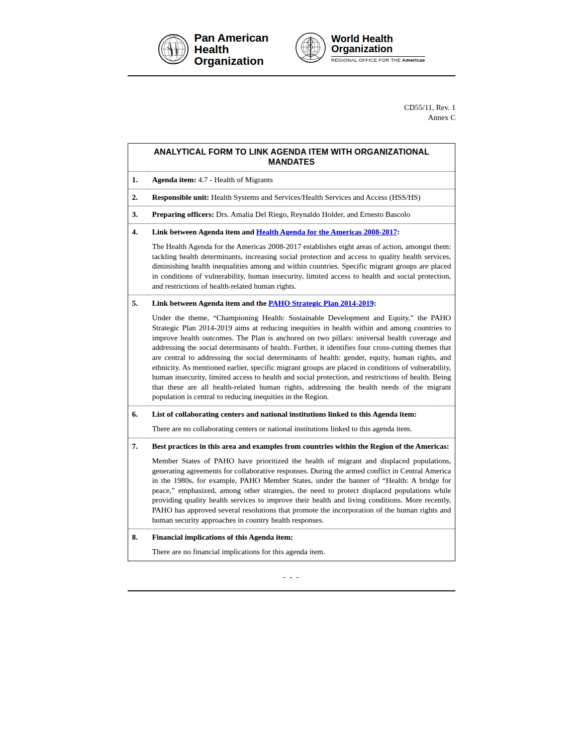PRO SALUTE NOVI MUNDI
Pan American
Health
Organization
World Health
Organization
REGIONAL OFFICE FOR THE Americas
CD55/11, Rev. 1
Annex C
| ANALYTICAL FORM TO LINK AGENDA ITEM WITH ORGANIZATIONAL MANDATES |
| 1. | Agenda item: 4.7 - Health of Migrants |
| 2. | Responsible unit: Health Systems and Services/Health Services and Access (HSS/HS) |
| 3. | Preparing officers: Drs. Amalia Del Riego, Reynaldo Holder, and Ernesto Bascolo |
| 4. | Link between Agenda item and Health Agenda for the Americas 2008-2017 : The Health Agenda for the Americas 2008-2017 establishes eight areas of action, amongst them: tackling health determinants, increasing social protection and access to quality health services, diminishing health inequalities among and within countries. Specific migrant groups are placed in conditions of vulnerability, human insecurity, limited access to health and social protection, and restrictions of health-related human rights. |
| 5. | Link between Agenda item and the PAHO Strategic Plan 2014-2019 : Under the theme, “Championing Health: Sustainable Development and Equity,” the PAHO Strategic Plan 2014-2019 aims at reducing inequities in health within and among countries to improve health outcomes. The Plan is anchored on two pillars: universal health coverage and addressing the social determinants of health. Further, it identifies four cross-cutting themes that are central to addressing the social determinants of health: gender, equity, human rights, and ethnicity. As mentioned earlier, specific migrant groups are placed in conditions of vulnerability, human insecurity, limited access to health and social protection, and restrictions of health. Being that these are all health-related human rights, addressing the health needs of the migrant population is central to reducing inequities in the Region. |
| 6. | List of collaborating centers and national institutions linked to this Agenda item: There are no collaborating centers or national institutions linked to this agenda item. |
| 7. | Best practices in this area and examples from countries within the Region of the Americas: Member States of PAHO have prioritized the health of migrant and displaced populations, generating agreements for collaborative responses. During the armed conflict in Central America in the 1980s, for example, PAHO Member States, under the banner of “Health: A bridge for peace,” emphasized, among other strategies, the need to protect displaced populations while providing quality health services to improve their health and living conditions. More recently, PAHO has approved several resolutions that promote the incorporation of the human rights and human security approaches in country health responses. |
| 8. | Financial implications of this Agenda item: There are no financial implications for this agenda item. |
- - -